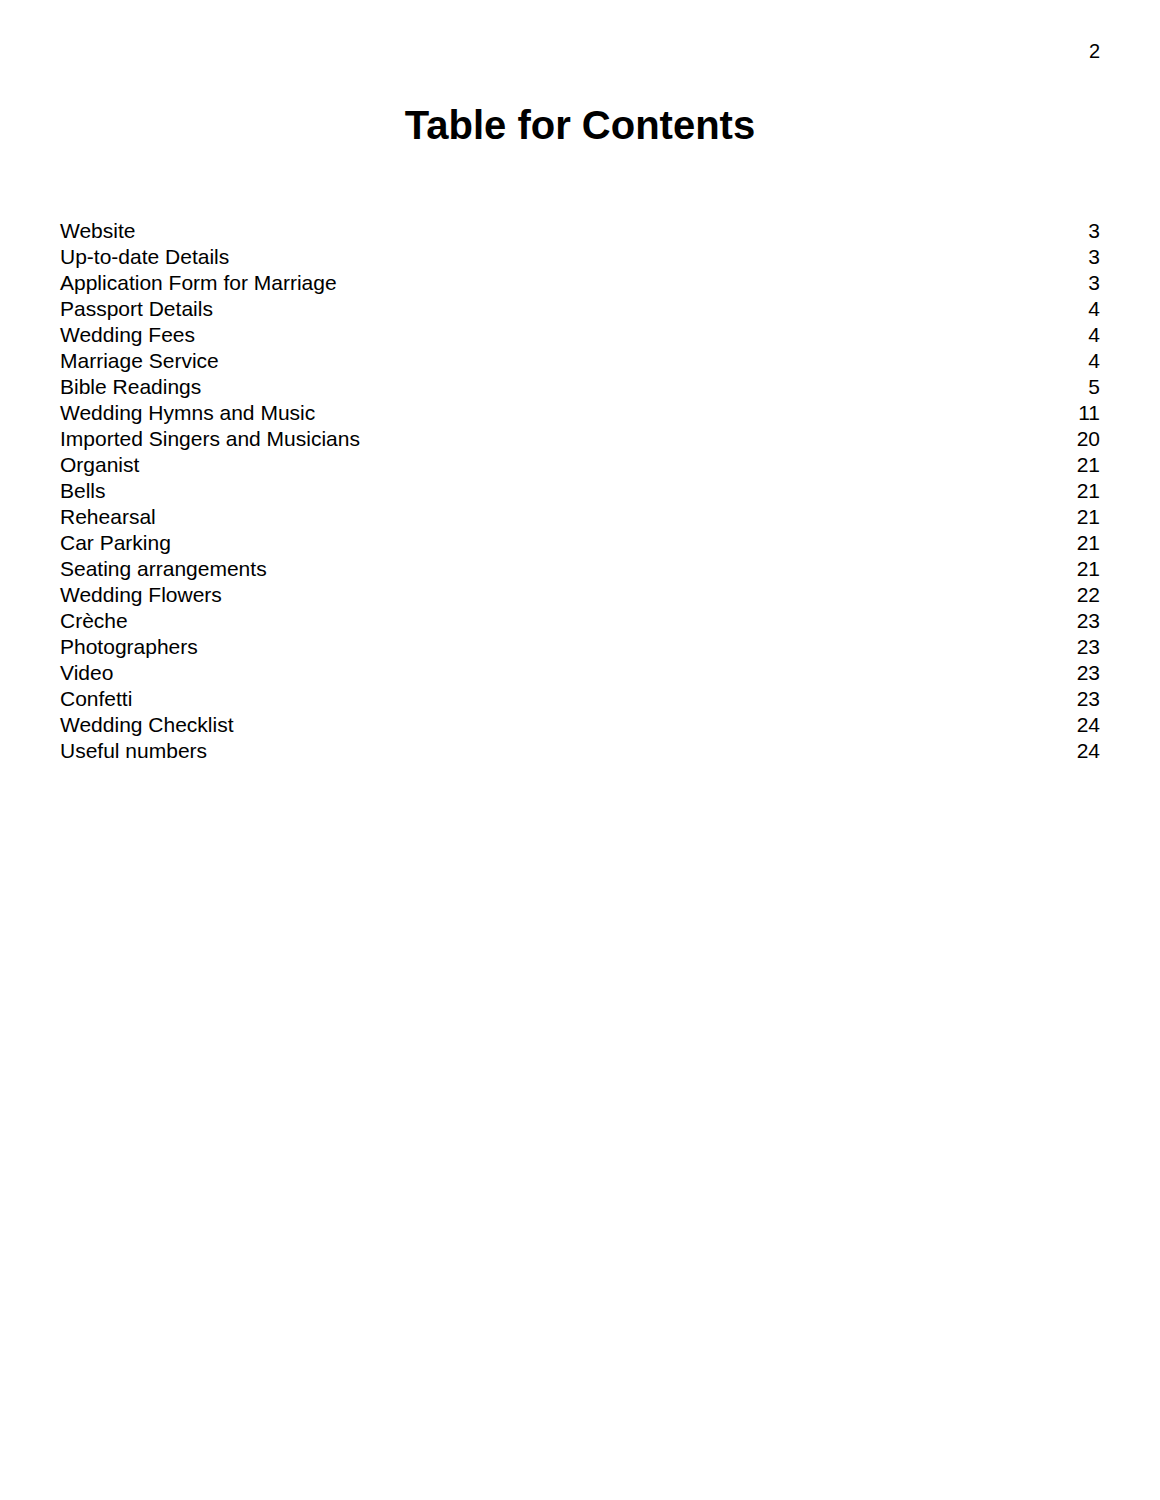2
Table for Contents
| Website | 3 |
| Up-to-date Details | 3 |
| Application Form for Marriage | 3 |
| Passport Details | 4 |
| Wedding Fees | 4 |
| Marriage Service | 4 |
| Bible Readings | 5 |
| Wedding Hymns and Music | 11 |
| Imported Singers and Musicians | 20 |
| Organist | 21 |
| Bells | 21 |
| Rehearsal | 21 |
| Car Parking | 21 |
| Seating arrangements | 21 |
| Wedding Flowers | 22 |
| Crèche | 23 |
| Photographers | 23 |
| Video | 23 |
| Confetti | 23 |
| Wedding Checklist | 24 |
| Useful numbers | 24 |